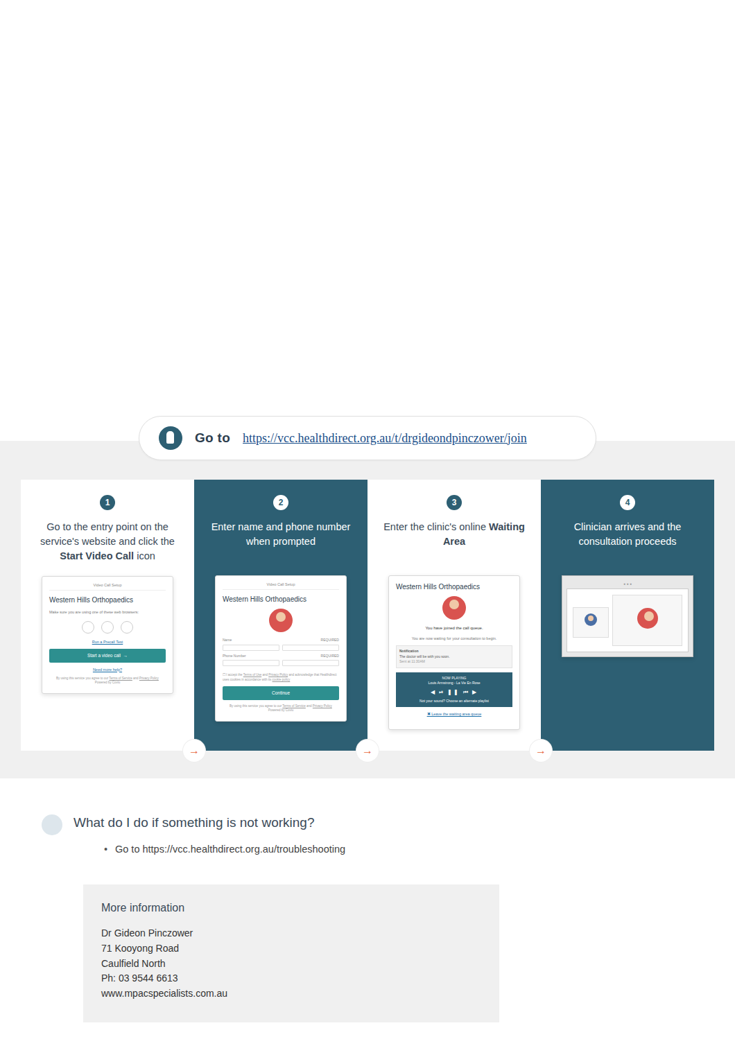Go to https://vcc.healthdirect.org.au/t/drgideondpinczower/join
1
Go to the entry point on the service's website and click the Start Video Call icon
Video Call Setup
Western Hills Orthopaedics
Make sure you are using one of these web browsers:
Run a Precall Test
Start a video call →
Need more help?
By using this service you agree to our Terms of Service and Privacy Policy
Powered by Coviu
→
2
Enter name and phone number when prompted
Video Call Setup
Western Hills Orthopaedics
Name REQUIRED
Phone Number REQUIRED
☐ I accept the Terms of Use and Privacy Policy and acknowledge that Healthdirect uses cookies in accordance with its cookie policy
Continue
By using this service you agree to our Terms of Service and Privacy Policy
Powered by Coviu
→
3
Enter the clinic's online Waiting Area
Western Hills Orthopaedics
You have joined the call queue.
You are now waiting for your consultation to begin.
Notification
The doctor will be with you soon.
Sent at 11:30AM
NOW PLAYING
Louis Armstrong - La Vie En Rose
◀ ⏯ ❚❚ ⏮ ▶
Not your sound? Choose an alternate playlist
✖ Leave the waiting area queue
→
4
Clinician arrives and the consultation proceeds
● ● ●
What do I do if something is not working?
Go to https://vcc.healthdirect.org.au/troubleshooting
More information
Dr Gideon Pinczower
71 Kooyong Road
Caulfield North
Ph: 03 9544 6613
www.mpacspecialists.com.au